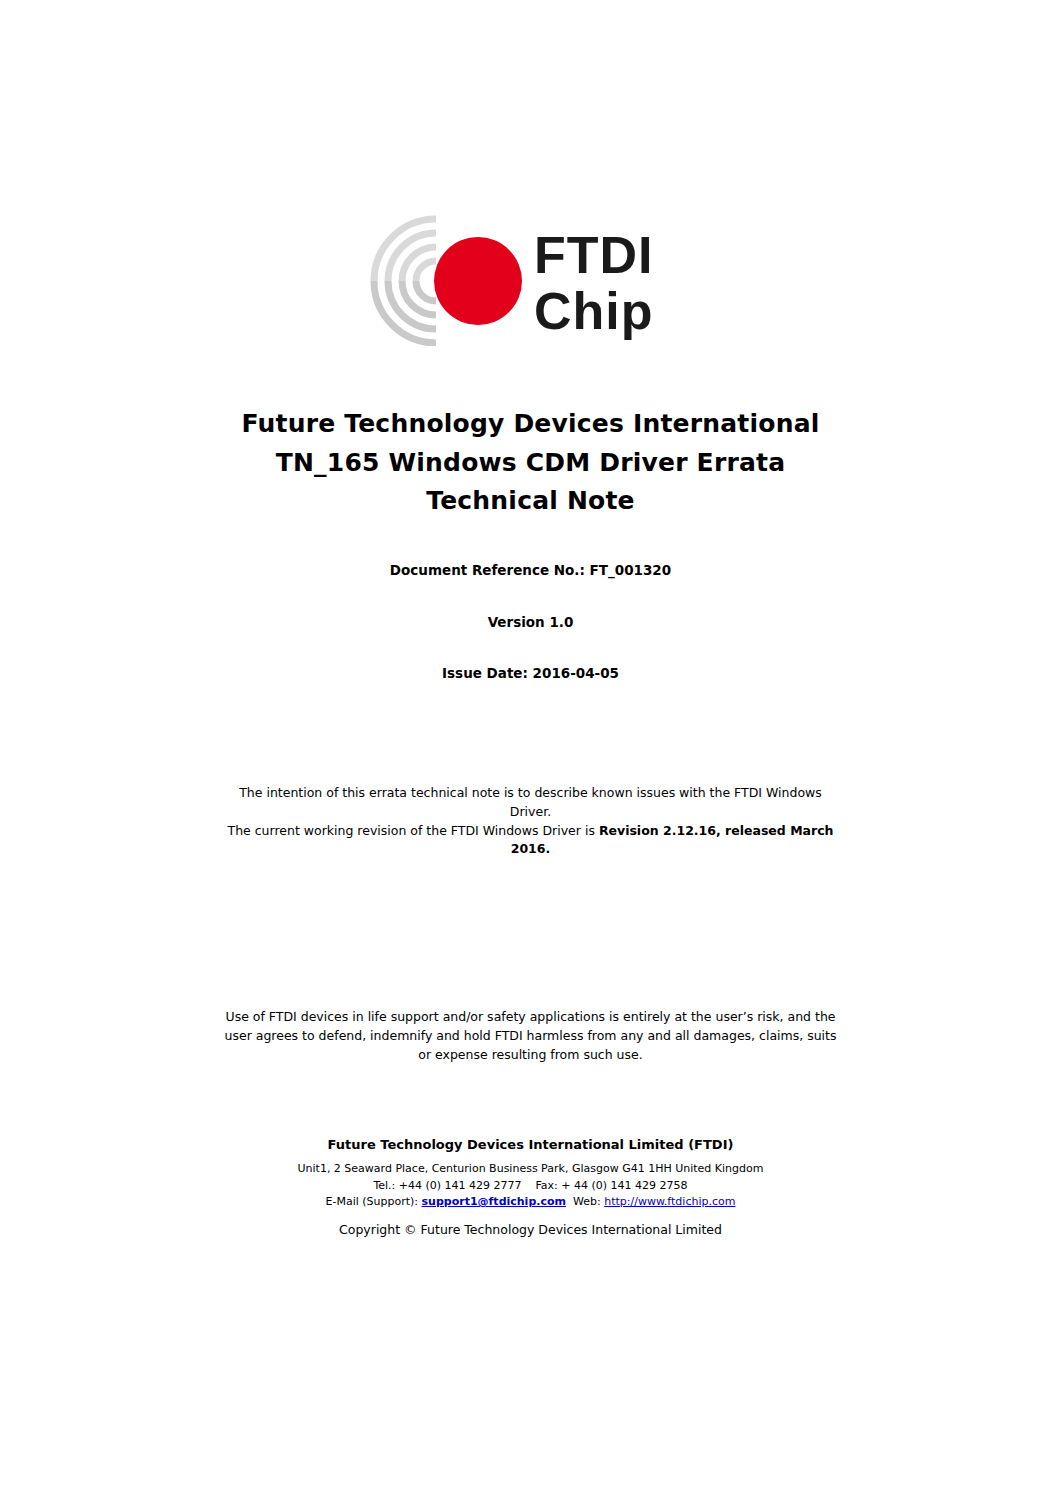FTDI Chip
Future Technology Devices International
TN_165 Windows CDM Driver Errata Technical Note
Document Reference No.: FT_001320
Version 1.0
Issue Date: 2016-04-05
The intention of this errata technical note is to describe known issues with the FTDI Windows Driver.
The current working revision of the FTDI Windows Driver is Revision 2.12.16, released March 2016.
Use of FTDI devices in life support and/or safety applications is entirely at the user’s risk, and the user agrees to defend, indemnify and hold FTDI harmless from any and all damages, claims, suits or expense resulting from such use.
Future Technology Devices International Limited (FTDI)
Unit1, 2 Seaward Place, Centurion Business Park, Glasgow G41 1HH United Kingdom
Tel.: +44 (0) 141 429 2777 Fax: + 44 (0) 141 429 2758
E-Mail (Support): support1@ftdichip.com Web: http://www.ftdichip.com
Copyright © Future Technology Devices International Limited